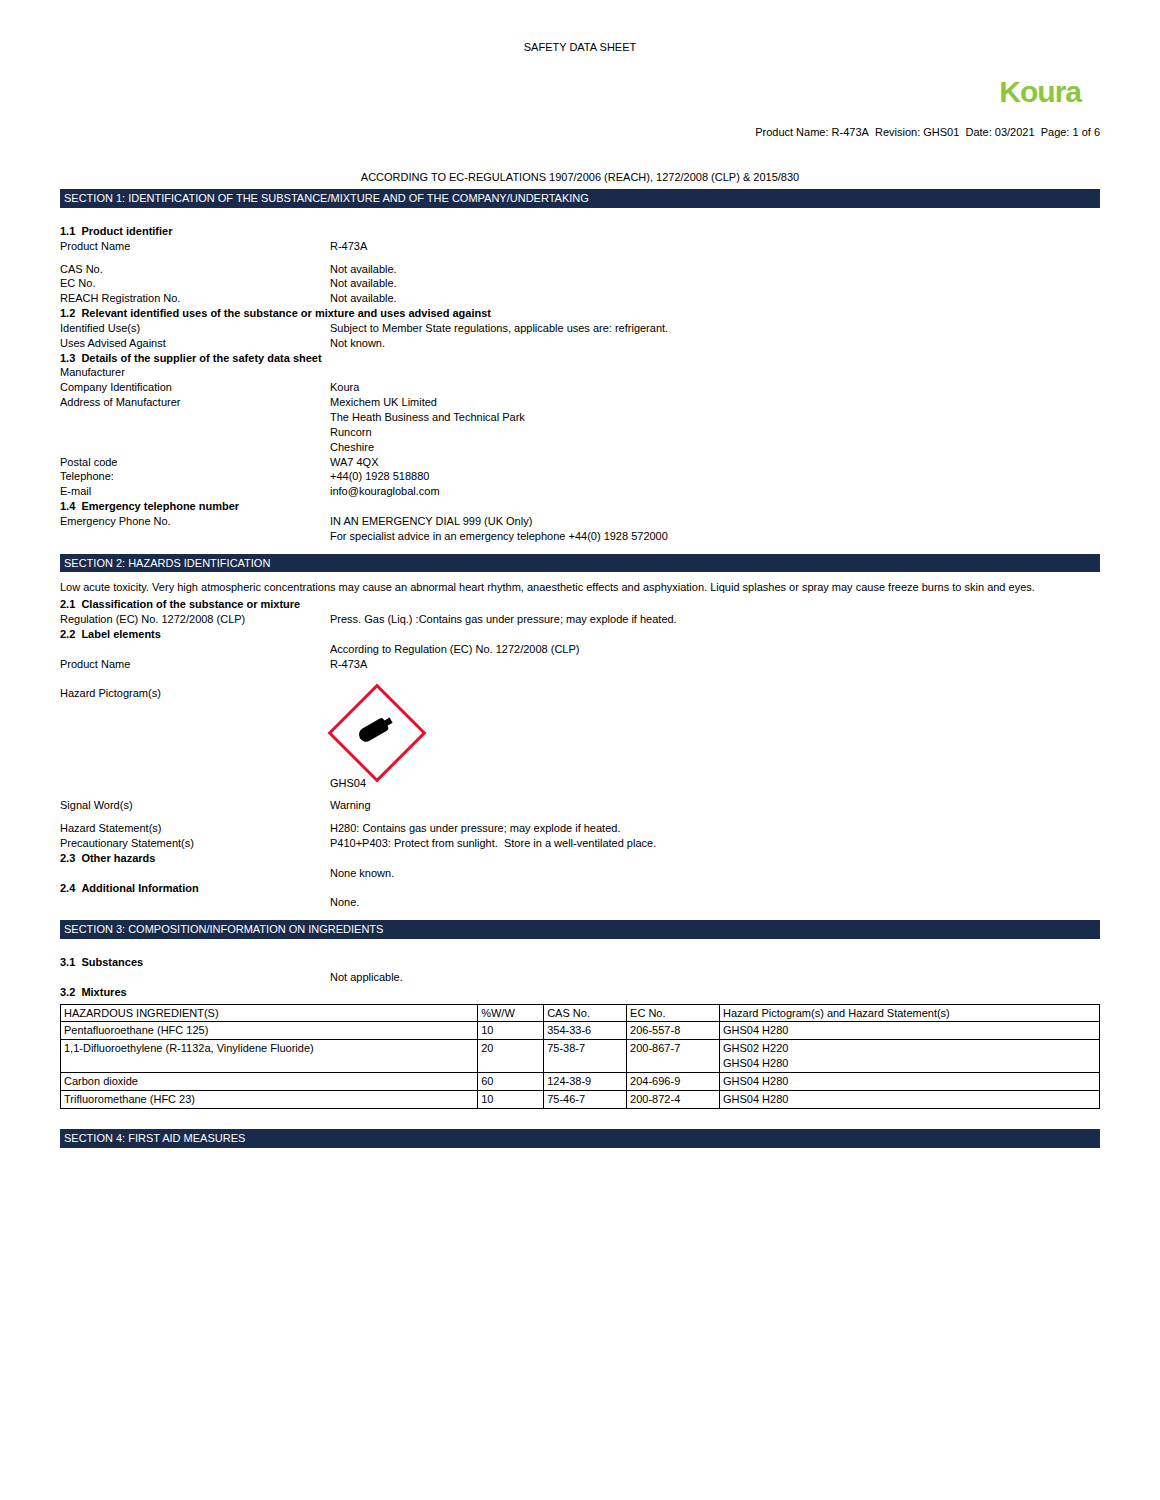SAFETY DATA SHEET
Koura
Product Name: R-473A Revision: GHS01 Date: 03/2021 Page: 1 of 6
ACCORDING TO EC-REGULATIONS 1907/2006 (REACH), 1272/2008 (CLP) & 2015/830
SECTION 1: IDENTIFICATION OF THE SUBSTANCE/MIXTURE AND OF THE COMPANY/UNDERTAKING
| 1.1 Product identifier | |
| Product Name | R-473A |
| CAS No. | Not available. |
| EC No. | Not available. |
| REACH Registration No. | Not available. |
| 1.2 Relevant identified uses of the substance or mixture and uses advised against |
| Identified Use(s) | Subject to Member State regulations, applicable uses are: refrigerant. |
| Uses Advised Against | Not known. |
| 1.3 Details of the supplier of the safety data sheet |
| Manufacturer | |
| Company Identification | Koura |
| Address of Manufacturer | Mexichem UK Limited |
| | The Heath Business and Technical Park |
| | Runcorn |
| | Cheshire |
| Postal code | WA7 4QX |
| Telephone: | +44(0) 1928 518880 |
| E-mail | info@kouraglobal.com |
| 1.4 Emergency telephone number |
| Emergency Phone No. | IN AN EMERGENCY DIAL 999 (UK Only) |
| | For specialist advice in an emergency telephone +44(0) 1928 572000 |
SECTION 2: HAZARDS IDENTIFICATION
Low acute toxicity. Very high atmospheric concentrations may cause an abnormal heart rhythm, anaesthetic effects and asphyxiation. Liquid splashes or spray may cause freeze burns to skin and eyes.
| 2.1 Classification of the substance or mixture |
| Regulation (EC) No. 1272/2008 (CLP) | Press. Gas (Liq.) :Contains gas under pressure; may explode if heated. |
| 2.2 Label elements |
| | According to Regulation (EC) No. 1272/2008 (CLP) |
| Product Name | R-473A |
| Hazard Pictogram(s) | GHS04 |
| Signal Word(s) | Warning |
| Hazard Statement(s) | H280: Contains gas under pressure; may explode if heated. |
| Precautionary Statement(s) | P410+P403: Protect from sunlight. Store in a well-ventilated place. |
| 2.3 Other hazards |
| | None known. |
| 2.4 Additional Information |
| | None. |
SECTION 3: COMPOSITION/INFORMATION ON INGREDIENTS
| 3.1 Substances |
| | Not applicable. |
| 3.2 Mixtures |
| HAZARDOUS INGREDIENT(S) | %W/W | CAS No. | EC No. | Hazard Pictogram(s) and Hazard Statement(s) |
| --- | --- | --- | --- | --- |
| Pentafluoroethane (HFC 125) | 10 | 354-33-6 | 206-557-8 | GHS04 H280 |
| 1,1-Difluoroethylene (R-1132a, Vinylidene Fluoride) | 20 | 75-38-7 | 200-867-7 | GHS02 H220 GHS04 H280 |
| Carbon dioxide | 60 | 124-38-9 | 204-696-9 | GHS04 H280 |
| Trifluoromethane (HFC 23) | 10 | 75-46-7 | 200-872-4 | GHS04 H280 |
SECTION 4: FIRST AID MEASURES